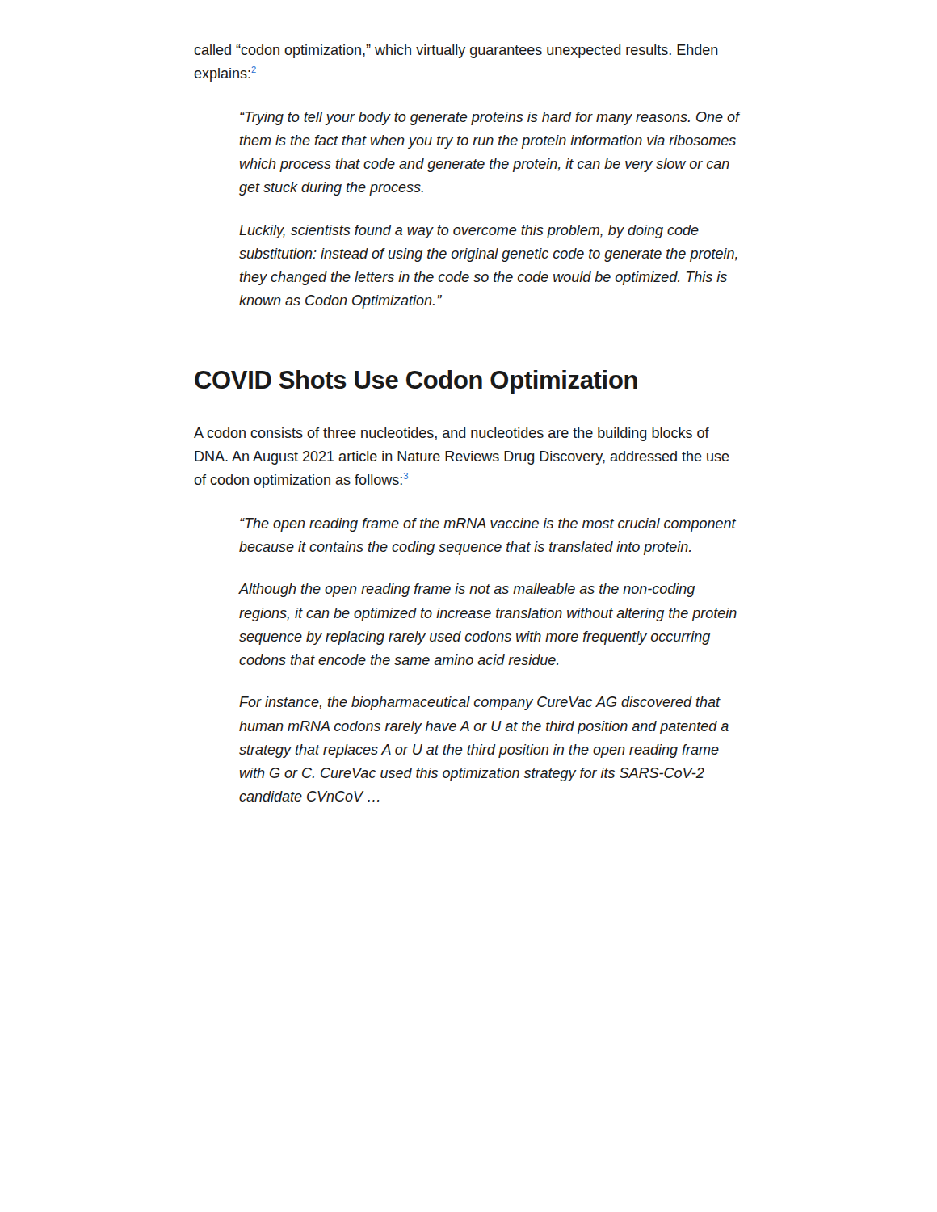called “codon optimization,” which virtually guarantees unexpected results. Ehden explains:2
“Trying to tell your body to generate proteins is hard for many reasons. One of them is the fact that when you try to run the protein information via ribosomes which process that code and generate the protein, it can be very slow or can get stuck during the process.
Luckily, scientists found a way to overcome this problem, by doing code substitution: instead of using the original genetic code to generate the protein, they changed the letters in the code so the code would be optimized. This is known as Codon Optimization.”
COVID Shots Use Codon Optimization
A codon consists of three nucleotides, and nucleotides are the building blocks of DNA. An August 2021 article in Nature Reviews Drug Discovery, addressed the use of codon optimization as follows:3
“The open reading frame of the mRNA vaccine is the most crucial component because it contains the coding sequence that is translated into protein.
Although the open reading frame is not as malleable as the non-coding regions, it can be optimized to increase translation without altering the protein sequence by replacing rarely used codons with more frequently occurring codons that encode the same amino acid residue.
For instance, the biopharmaceutical company CureVac AG discovered that human mRNA codons rarely have A or U at the third position and patented a strategy that replaces A or U at the third position in the open reading frame with G or C. CureVac used this optimization strategy for its SARS-CoV-2 candidate CVnCoV …